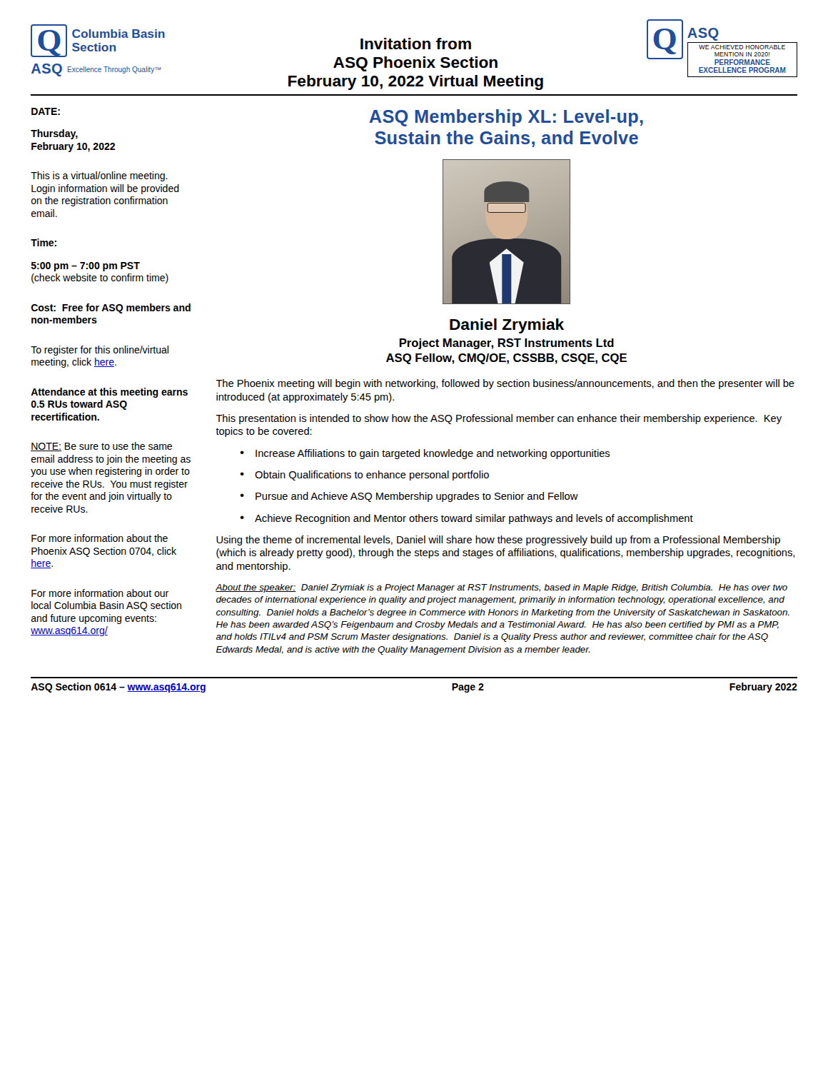Q Columbia Basin
Section
ASQ Excellence Through Quality™
Invitation from
ASQ Phoenix Section
February 10, 2022 Virtual Meeting
Q
ASQ
WE ACHIEVED HONORABLE MENTION IN 2020!
PERFORMANCE EXCELLENCE PROGRAM
DATE:
Thursday,
February 10, 2022
This is a virtual/online meeting. Login information will be provided on the registration confirmation email.
Time:
5:00 pm – 7:00 pm PST
(check website to confirm time)
Cost: Free for ASQ members and non-members
To register for this online/virtual meeting, click here.
Attendance at this meeting earns 0.5 RUs toward ASQ recertification.
NOTE: Be sure to use the same email address to join the meeting as you use when registering in order to receive the RUs. You must register for the event and join virtually to receive RUs.
For more information about the Phoenix ASQ Section 0704, click here.
For more information about our local Columbia Basin ASQ section and future upcoming events: www.asq614.org/
ASQ Membership XL: Level-up,
Sustain the Gains, and Evolve
Daniel Zrymiak
Project Manager, RST Instruments Ltd
ASQ Fellow, CMQ/OE, CSSBB, CSQE, CQE
The Phoenix meeting will begin with networking, followed by section business/announcements, and then the presenter will be introduced (at approximately 5:45 pm).
This presentation is intended to show how the ASQ Professional member can enhance their membership experience. Key topics to be covered:
Increase Affiliations to gain targeted knowledge and networking opportunities
Obtain Qualifications to enhance personal portfolio
Pursue and Achieve ASQ Membership upgrades to Senior and Fellow
Achieve Recognition and Mentor others toward similar pathways and levels of accomplishment
Using the theme of incremental levels, Daniel will share how these progressively build up from a Professional Membership (which is already pretty good), through the steps and stages of affiliations, qualifications, membership upgrades, recognitions, and mentorship.
About the speaker: Daniel Zrymiak is a Project Manager at RST Instruments, based in Maple Ridge, British Columbia. He has over two decades of international experience in quality and project management, primarily in information technology, operational excellence, and consulting. Daniel holds a Bachelor’s degree in Commerce with Honors in Marketing from the University of Saskatchewan in Saskatoon. He has been awarded ASQ’s Feigenbaum and Crosby Medals and a Testimonial Award. He has also been certified by PMI as a PMP, and holds ITILv4 and PSM Scrum Master designations. Daniel is a Quality Press author and reviewer, committee chair for the ASQ Edwards Medal, and is active with the Quality Management Division as a member leader.
ASQ Section 0614 – www.asq614.org
Page 2
February 2022